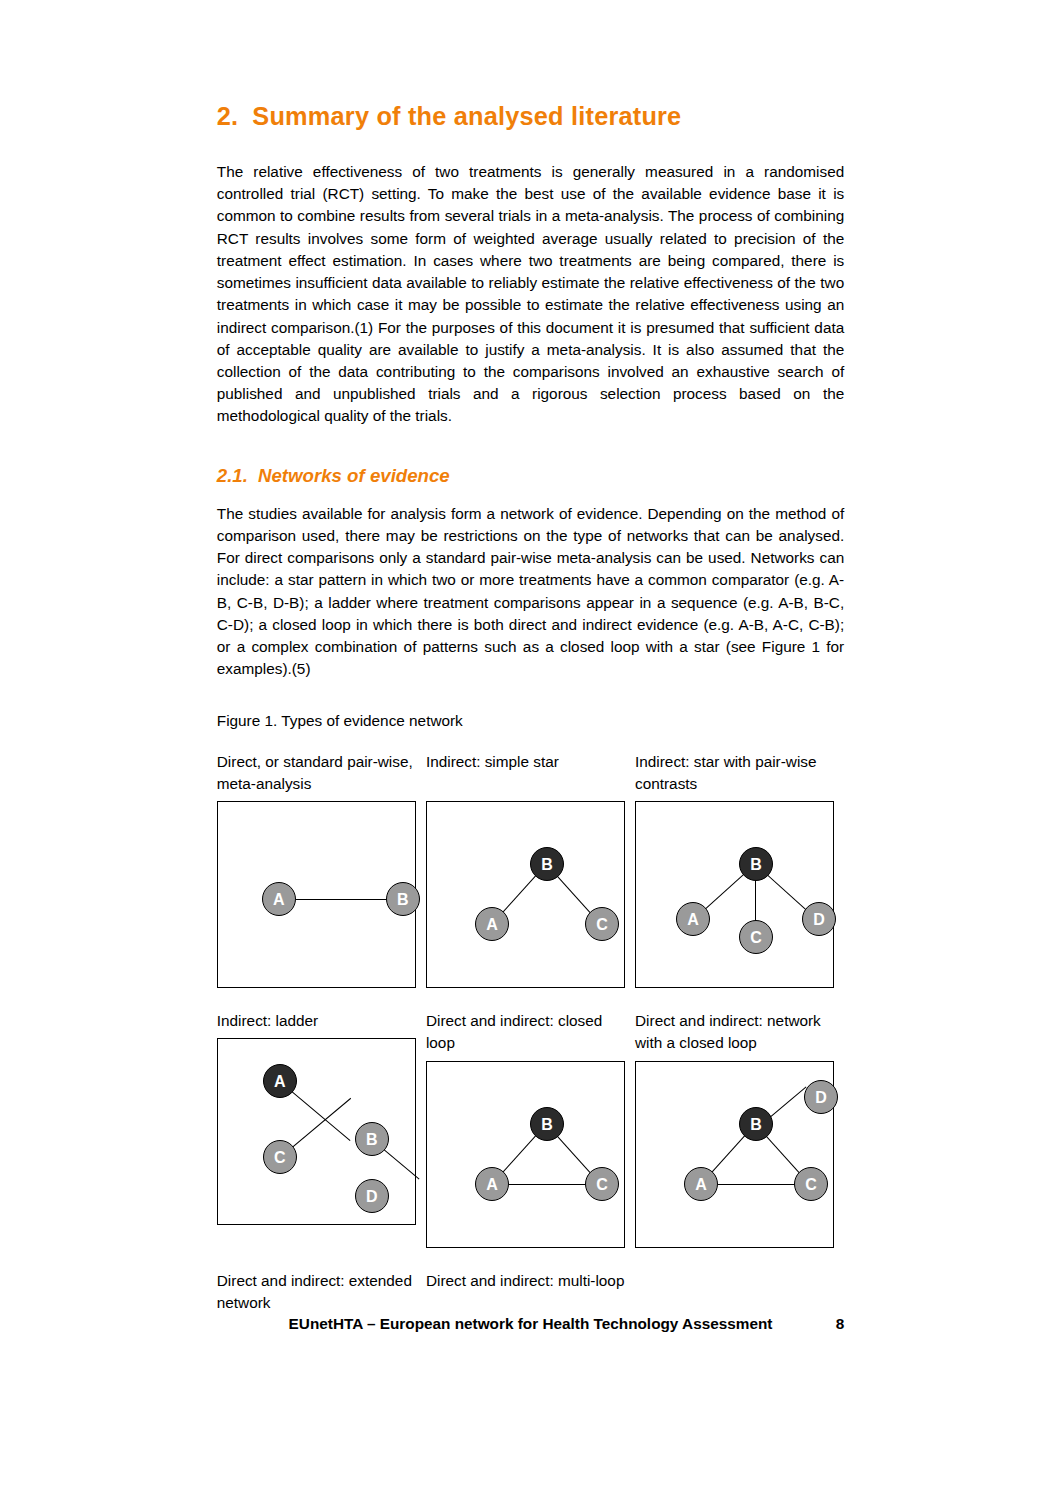2. Summary of the analysed literature
The relative effectiveness of two treatments is generally measured in a randomised controlled trial (RCT) setting. To make the best use of the available evidence base it is common to combine results from several trials in a meta-analysis. The process of combining RCT results involves some form of weighted average usually related to precision of the treatment effect estimation. In cases where two treatments are being compared, there is sometimes insufficient data available to reliably estimate the relative effectiveness of the two treatments in which case it may be possible to estimate the relative effectiveness using an indirect comparison.(1) For the purposes of this document it is presumed that sufficient data of acceptable quality are available to justify a meta-analysis. It is also assumed that the collection of the data contributing to the comparisons involved an exhaustive search of published and unpublished trials and a rigorous selection process based on the methodological quality of the trials.
2.1. Networks of evidence
The studies available for analysis form a network of evidence. Depending on the method of comparison used, there may be restrictions on the type of networks that can be analysed. For direct comparisons only a standard pair-wise meta-analysis can be used. Networks can include: a star pattern in which two or more treatments have a common comparator (e.g. A-B, C-B, D-B); a ladder where treatment comparisons appear in a sequence (e.g. A-B, B-C, C-D); a closed loop in which there is both direct and indirect evidence (e.g. A-B, A-C, C-B); or a complex combination of patterns such as a closed loop with a star (see Figure 1 for examples).(5)
Figure 1. Types of evidence network
| Direct, or standard pair-wise, meta-analysis A B | Indirect: simple star B A C | Indirect: star with pair-wise contrasts B A C D |
| Indirect: ladder A B C D | Direct and indirect: closed loop B A C | Direct and indirect: network with a closed loop B A C D |
| Direct and indirect: extended network | Direct and indirect: multi-loop | |
EUnetHTA – European network for Health Technology Assessment
8